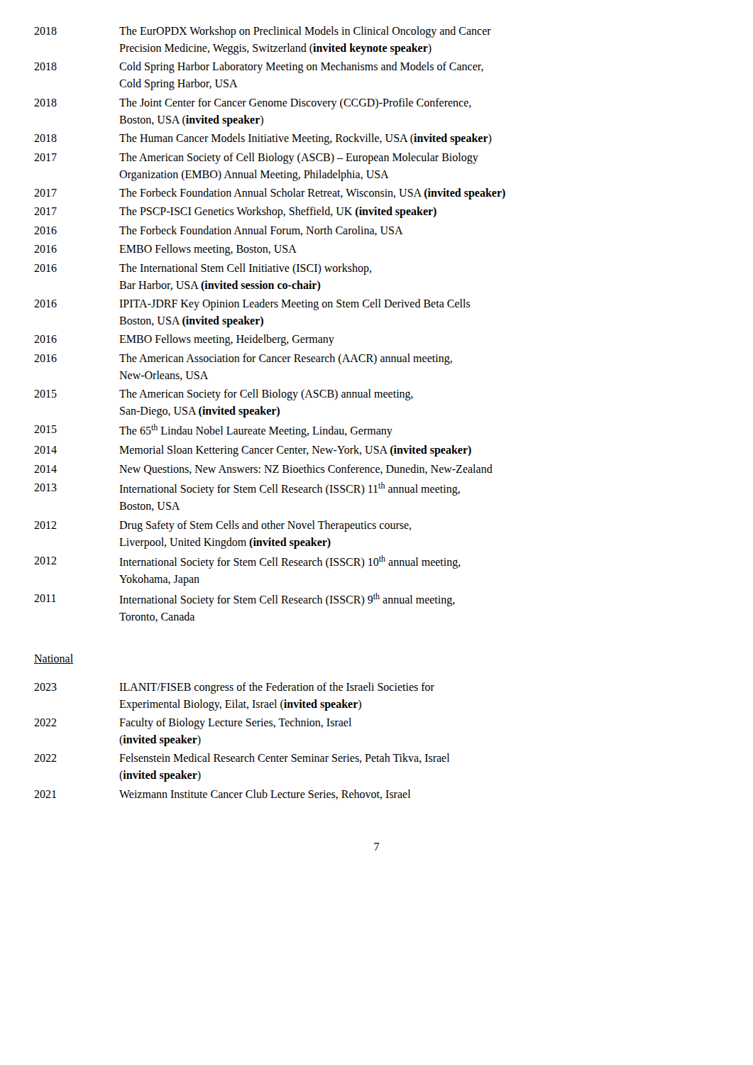| 2018 | The EurOPDX Workshop on Preclinical Models in Clinical Oncology and Cancer Precision Medicine, Weggis, Switzerland ( invited keynote speaker ) |
| 2018 | Cold Spring Harbor Laboratory Meeting on Mechanisms and Models of Cancer, Cold Spring Harbor, USA |
| 2018 | The Joint Center for Cancer Genome Discovery (CCGD)-Profile Conference, Boston, USA ( invited speaker ) |
| 2018 | The Human Cancer Models Initiative Meeting, Rockville, USA ( invited speaker ) |
| 2017 | The American Society of Cell Biology (ASCB) – European Molecular Biology Organization (EMBO) Annual Meeting, Philadelphia, USA |
| 2017 | The Forbeck Foundation Annual Scholar Retreat, Wisconsin, USA (invited speaker) |
| 2017 | The PSCP-ISCI Genetics Workshop, Sheffield, UK (invited speaker) |
| 2016 | The Forbeck Foundation Annual Forum, North Carolina, USA |
| 2016 | EMBO Fellows meeting, Boston, USA |
| 2016 | The International Stem Cell Initiative (ISCI) workshop, Bar Harbor, USA (invited session co-chair) |
| 2016 | IPITA-JDRF Key Opinion Leaders Meeting on Stem Cell Derived Beta Cells Boston, USA (invited speaker) |
| 2016 | EMBO Fellows meeting, Heidelberg, Germany |
| 2016 | The American Association for Cancer Research (AACR) annual meeting, New-Orleans, USA |
| 2015 | The American Society for Cell Biology (ASCB) annual meeting, San-Diego, USA (invited speaker) |
| 2015 | The 65 th Lindau Nobel Laureate Meeting, Lindau, Germany |
| 2014 | Memorial Sloan Kettering Cancer Center, New-York, USA (invited speaker) |
| 2014 | New Questions, New Answers: NZ Bioethics Conference, Dunedin, New-Zealand |
| 2013 | International Society for Stem Cell Research (ISSCR) 11 th annual meeting, Boston, USA |
| 2012 | Drug Safety of Stem Cells and other Novel Therapeutics course, Liverpool, United Kingdom (invited speaker) |
| 2012 | International Society for Stem Cell Research (ISSCR) 10 th annual meeting, Yokohama, Japan |
| 2011 | International Society for Stem Cell Research (ISSCR) 9 th annual meeting, Toronto, Canada |
National
| 2023 | ILANIT/FISEB congress of the Federation of the Israeli Societies for Experimental Biology, Eilat, Israel ( invited speaker ) |
| 2022 | Faculty of Biology Lecture Series, Technion, Israel ( invited speaker ) |
| 2022 | Felsenstein Medical Research Center Seminar Series, Petah Tikva, Israel ( invited speaker ) |
| 2021 | Weizmann Institute Cancer Club Lecture Series, Rehovot, Israel |
7